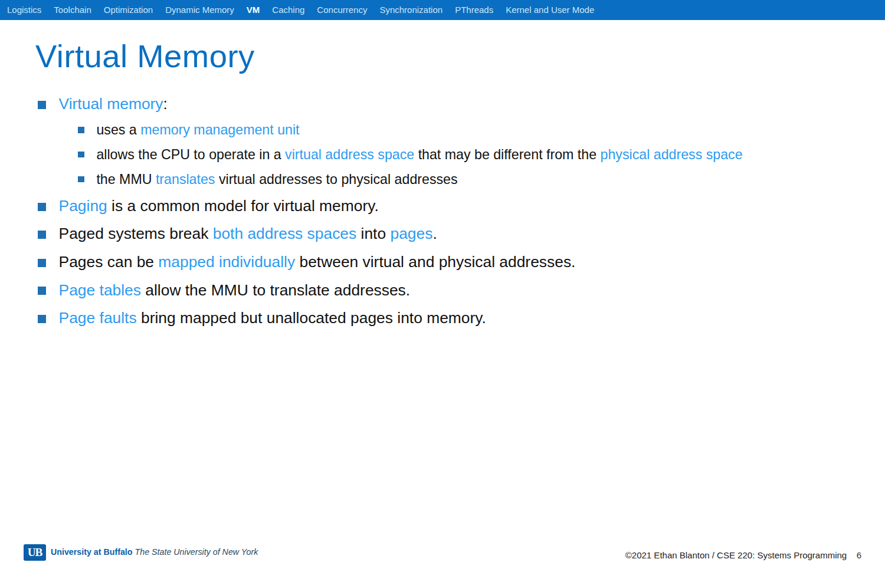Logistics Toolchain Optimization Dynamic Memory VM Caching Concurrency Synchronization PThreads Kernel and User Mode
Virtual Memory
Virtual memory:
uses a memory management unit
allows the CPU to operate in a virtual address space that may be different from the physical address space
the MMU translates virtual addresses to physical addresses
Paging is a common model for virtual memory.
Paged systems break both address spaces into pages.
Pages can be mapped individually between virtual and physical addresses.
Page tables allow the MMU to translate addresses.
Page faults bring mapped but unallocated pages into memory.
UB University at Buffalo The State University of New York
©2021 Ethan Blanton / CSE 220: Systems Programming 6